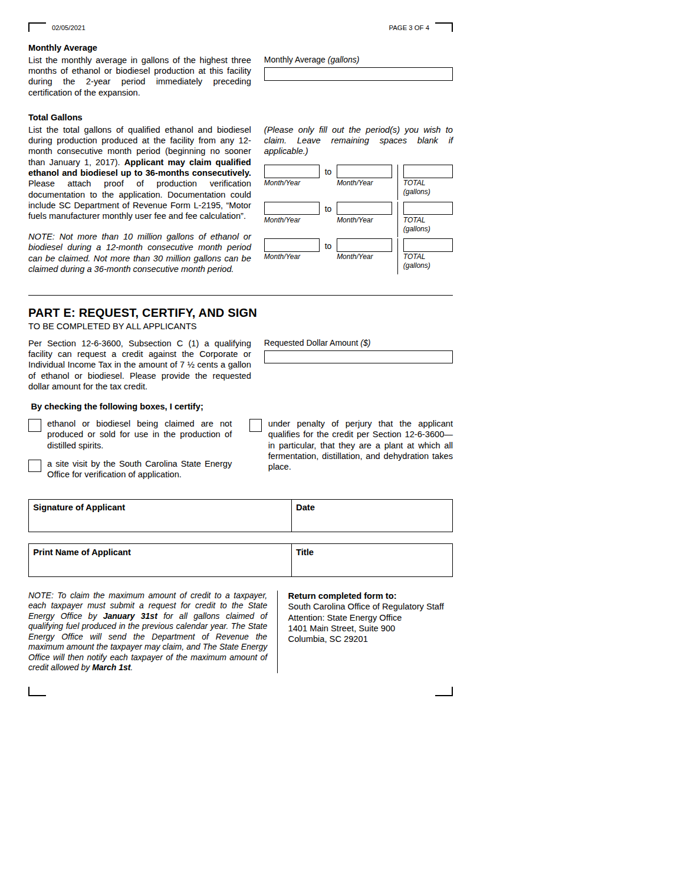02/05/2021
PAGE 3 OF 4
Monthly Average
List the monthly average in gallons of the highest three months of ethanol or biodiesel production at this facility during the 2-year period immediately preceding certification of the expansion.
Monthly Average (gallons)
Total Gallons
List the total gallons of qualified ethanol and biodiesel during production produced at the facility from any 12-month consecutive month period (beginning no sooner than January 1, 2017). Applicant may claim qualified ethanol and biodiesel up to 36-months consecutively. Please attach proof of production verification documentation to the application. Documentation could include SC Department of Revenue Form L-2195, “Motor fuels manufacturer monthly user fee and fee calculation”.
NOTE: Not more than 10 million gallons of ethanol or biodiesel during a 12-month consecutive month period can be claimed. Not more than 30 million gallons can be claimed during a 36-month consecutive month period.
(Please only fill out the period(s) you wish to claim. Leave remaining spaces blank if applicable.)
Month/Year
to
Month/Year
TOTAL (gallons)
Month/Year
to
Month/Year
TOTAL (gallons)
Month/Year
to
Month/Year
TOTAL (gallons)
PART E: REQUEST, CERTIFY, AND SIGN
TO BE COMPLETED BY ALL APPLICANTS
Per Section 12-6-3600, Subsection C (1) a qualifying facility can request a credit against the Corporate or Individual Income Tax in the amount of 7 ½ cents a gallon of ethanol or biodiesel. Please provide the requested dollar amount for the tax credit.
Requested Dollar Amount ($)
By checking the following boxes, I certify;
ethanol or biodiesel being claimed are not produced or sold for use in the production of distilled spirits.
a site visit by the South Carolina State Energy Office for verification of application.
under penalty of perjury that the applicant qualifies for the credit per Section 12-6-3600— in particular, that they are a plant at which all fermentation, distillation, and dehydration takes place.
| Signature of Applicant | Date |
| Print Name of Applicant | Title |
NOTE: To claim the maximum amount of credit to a taxpayer, each taxpayer must submit a request for credit to the State Energy Office by January 31st for all gallons claimed of qualifying fuel produced in the previous calendar year. The State Energy Office will send the Department of Revenue the maximum amount the taxpayer may claim, and The State Energy Office will then notify each taxpayer of the maximum amount of credit allowed by March 1st.
Return completed form to:
South Carolina Office of Regulatory Staff
Attention: State Energy Office
1401 Main Street, Suite 900
Columbia, SC 29201